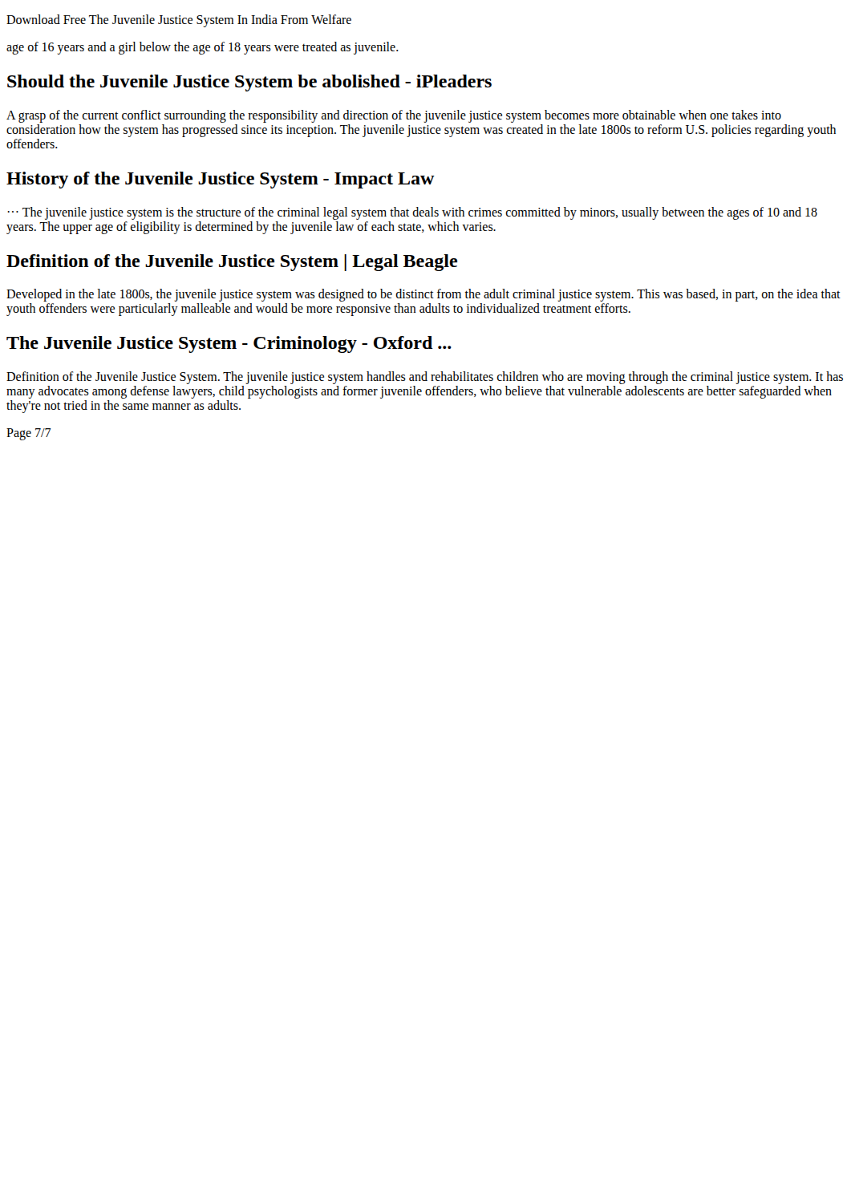Download Free The Juvenile Justice System In India From Welfare
age of 16 years and a girl below the age of 18 years were treated as juvenile.
Should the Juvenile Justice System be abolished - iPleaders
A grasp of the current conflict surrounding the responsibility and direction of the juvenile justice system becomes more obtainable when one takes into consideration how the system has progressed since its inception. The juvenile justice system was created in the late 1800s to reform U.S. policies regarding youth offenders.
History of the Juvenile Justice System - Impact Law
··· The juvenile justice system is the structure of the criminal legal system that deals with crimes committed by minors, usually between the ages of 10 and 18 years. The upper age of eligibility is determined by the juvenile law of each state, which varies.
Definition of the Juvenile Justice System | Legal Beagle
Developed in the late 1800s, the juvenile justice system was designed to be distinct from the adult criminal justice system. This was based, in part, on the idea that youth offenders were particularly malleable and would be more responsive than adults to individualized treatment efforts.
The Juvenile Justice System - Criminology - Oxford ...
Definition of the Juvenile Justice System. The juvenile justice system handles and rehabilitates children who are moving through the criminal justice system. It has many advocates among defense lawyers, child psychologists and former juvenile offenders, who believe that vulnerable adolescents are better safeguarded when they're not tried in the same manner as adults.
Page 7/7